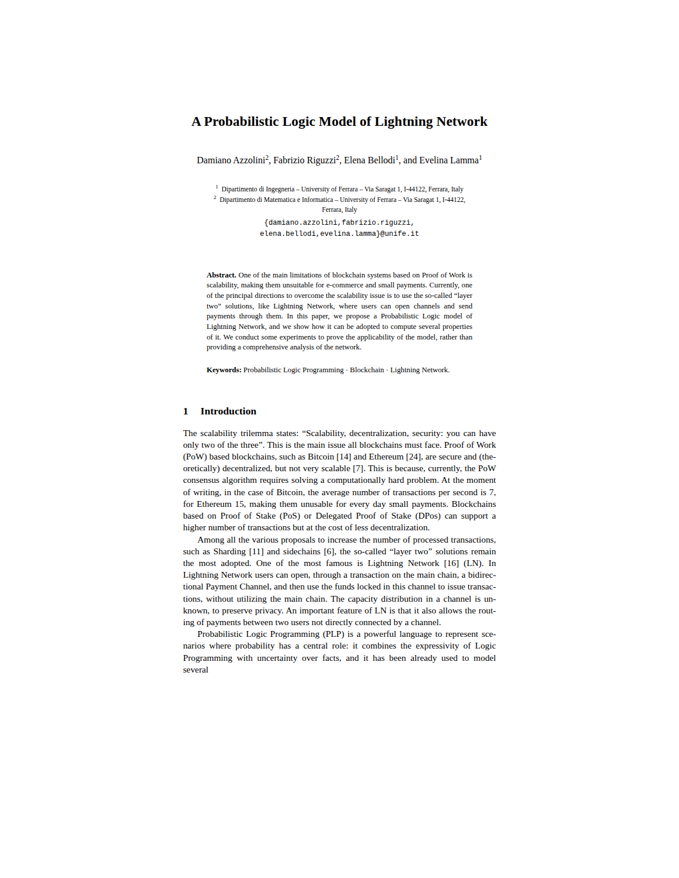A Probabilistic Logic Model of Lightning Network
Damiano Azzolini2, Fabrizio Riguzzi2, Elena Bellodi1, and Evelina Lamma1
1 Dipartimento di Ingegneria – University of Ferrara – Via Saragat 1, I-44122, Ferrara, Italy
2 Dipartimento di Matematica e Informatica – University of Ferrara – Via Saragat 1, I-44122,
Ferrara, Italy
{damiano.azzolini,fabrizio.riguzzi,
elena.bellodi,evelina.lamma}@unife.it
Abstract. One of the main limitations of blockchain systems based on Proof of Work is scalability, making them unsuitable for e-commerce and small payments. Currently, one of the principal directions to overcome the scalability issue is to use the so-called “layer two” solutions, like Lightning Network, where users can open channels and send payments through them. In this paper, we propose a Probabilistic Logic model of Lightning Network, and we show how it can be adopted to compute several properties of it. We conduct some experiments to prove the applicability of the model, rather than providing a comprehensive analysis of the network.
Keywords: Probabilistic Logic Programming · Blockchain · Lightning Network.
1 Introduction
The scalability trilemma states: “Scalability, decentralization, security: you can have only two of the three”. This is the main issue all blockchains must face. Proof of Work (PoW) based blockchains, such as Bitcoin [14] and Ethereum [24], are secure and (theoretically) decentralized, but not very scalable [7]. This is because, currently, the PoW consensus algorithm requires solving a computationally hard problem. At the moment of writing, in the case of Bitcoin, the average number of transactions per second is 7, for Ethereum 15, making them unusable for every day small payments. Blockchains based on Proof of Stake (PoS) or Delegated Proof of Stake (DPos) can support a higher number of transactions but at the cost of less decentralization.
Among all the various proposals to increase the number of processed transactions, such as Sharding [11] and sidechains [6], the so-called “layer two” solutions remain the most adopted. One of the most famous is Lightning Network [16] (LN). In Lightning Network users can open, through a transaction on the main chain, a bidirectional Payment Channel, and then use the funds locked in this channel to issue transactions, without utilizing the main chain. The capacity distribution in a channel is unknown, to preserve privacy. An important feature of LN is that it also allows the routing of payments between two users not directly connected by a channel.
Probabilistic Logic Programming (PLP) is a powerful language to represent scenarios where probability has a central role: it combines the expressivity of Logic Programming with uncertainty over facts, and it has been already used to model several